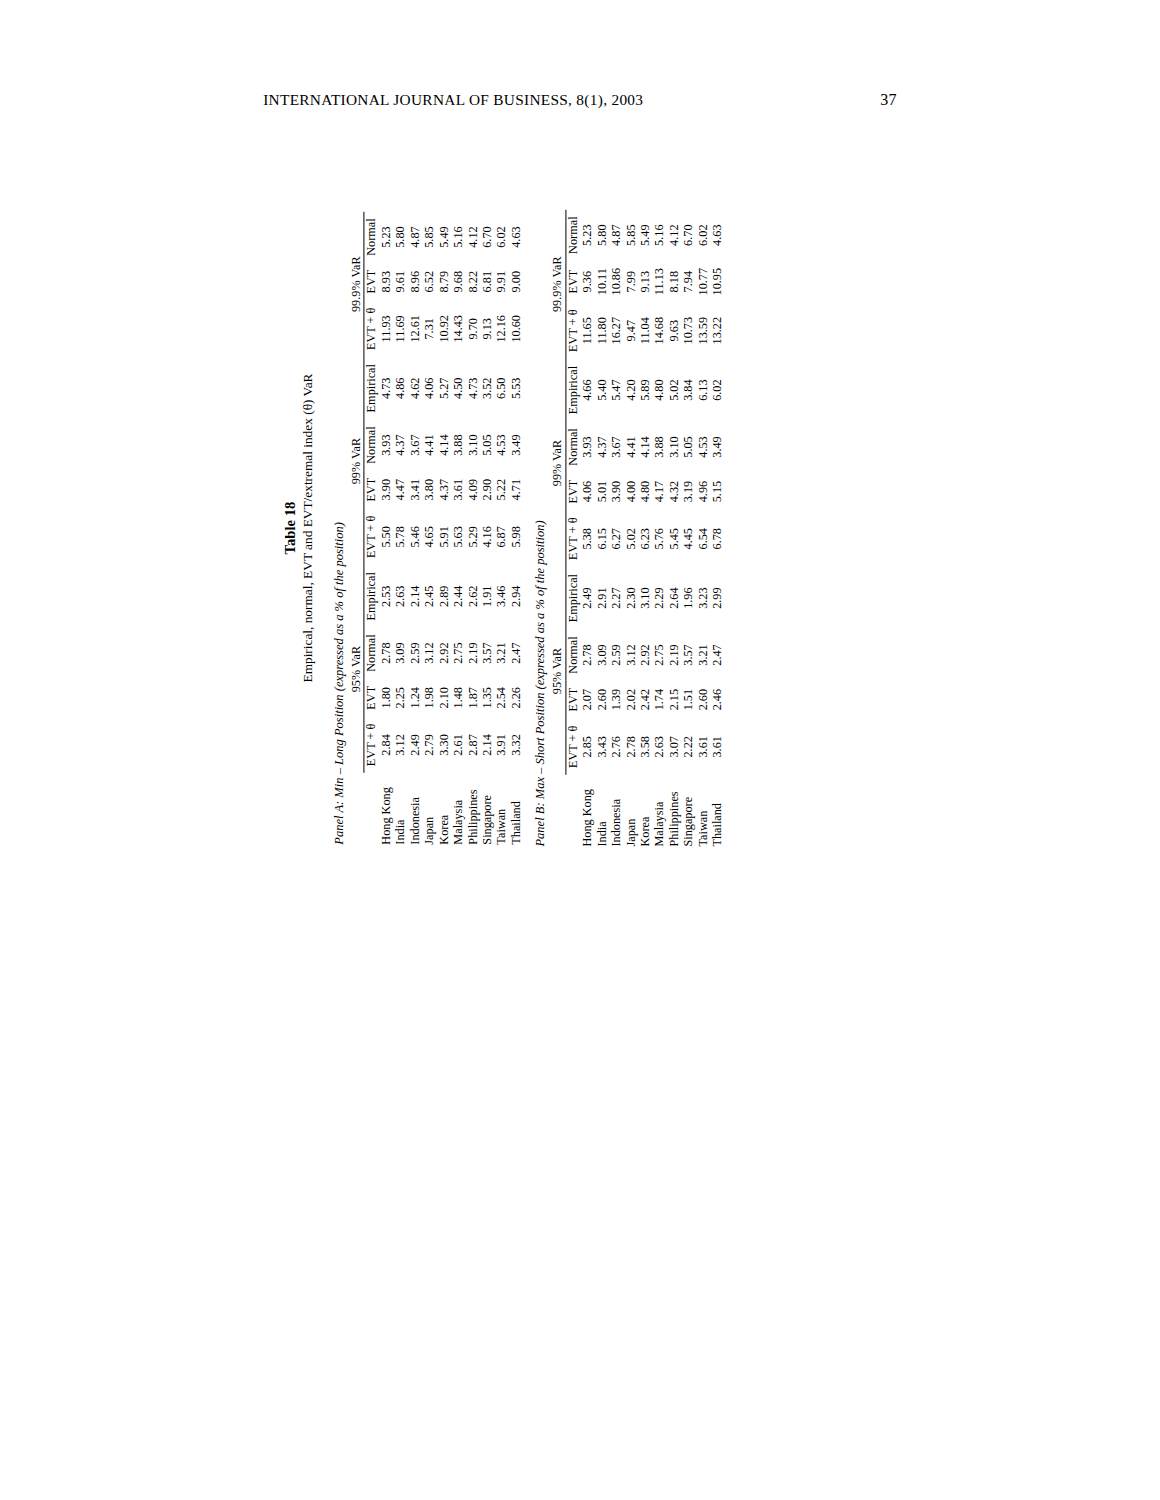INTERNATIONAL JOURNAL OF BUSINESS, 8(1), 2003 37
Table 18
Empirical, normal, EVT and EVT/extremal index (θ) VaR
Panel A: Min – Long Position (expressed as a % of the position)
| | 95% VaR | 99% VaR | 99.9% VaR |
| --- | --- | --- | --- |
| | EVT + θ | EVT | Normal | Empirical | EVT + θ | EVT | Normal | Empirical | EVT + θ | EVT | Normal |
| Hong Kong | 2.84 | 1.80 | 2.78 | 2.53 | 5.50 | 3.90 | 3.93 | 4.73 | 11.93 | 8.93 | 5.23 |
| India | 3.12 | 2.25 | 3.09 | 2.63 | 5.78 | 4.47 | 4.37 | 4.86 | 11.69 | 9.61 | 5.80 |
| Indonesia | 2.49 | 1.24 | 2.59 | 2.14 | 5.46 | 3.41 | 3.67 | 4.62 | 12.61 | 8.96 | 4.87 |
| Japan | 2.79 | 1.98 | 3.12 | 2.45 | 4.65 | 3.80 | 4.41 | 4.06 | 7.31 | 6.52 | 5.85 |
| Korea | 3.30 | 2.10 | 2.92 | 2.89 | 5.91 | 4.37 | 4.14 | 5.27 | 10.92 | 8.79 | 5.49 |
| Malaysia | 2.61 | 1.48 | 2.75 | 2.44 | 5.63 | 3.61 | 3.88 | 4.50 | 14.43 | 9.68 | 5.16 |
| Philippines | 2.87 | 1.87 | 2.19 | 2.62 | 5.29 | 4.09 | 3.10 | 4.73 | 9.70 | 8.22 | 4.12 |
| Singapore | 2.14 | 1.35 | 3.57 | 1.91 | 4.16 | 2.90 | 5.05 | 3.52 | 9.13 | 6.81 | 6.70 |
| Taiwan | 3.91 | 2.54 | 3.21 | 3.46 | 6.87 | 5.22 | 4.53 | 6.50 | 12.16 | 9.91 | 6.02 |
| Thailand | 3.32 | 2.26 | 2.47 | 2.94 | 5.98 | 4.71 | 3.49 | 5.53 | 10.60 | 9.00 | 4.63 |
Panel B: Max – Short Position (expressed as a % of the position)
| | 95% VaR | 99% VaR | 99.9% VaR |
| --- | --- | --- | --- |
| | EVT + θ | EVT | Normal | Empirical | EVT + θ | EVT | Normal | Empirical | EVT + θ | EVT | Normal |
| Hong Kong | 2.85 | 2.07 | 2.78 | 2.49 | 5.38 | 4.06 | 3.93 | 4.66 | 11.65 | 9.36 | 5.23 |
| India | 3.43 | 2.60 | 3.09 | 2.91 | 6.15 | 5.01 | 4.37 | 5.40 | 11.80 | 10.11 | 5.80 |
| Indonesia | 2.76 | 1.39 | 2.59 | 2.27 | 6.27 | 3.90 | 3.67 | 5.47 | 16.27 | 10.86 | 4.87 |
| Japan | 2.78 | 2.02 | 3.12 | 2.30 | 5.02 | 4.00 | 4.41 | 4.20 | 9.47 | 7.99 | 5.85 |
| Korea | 3.58 | 2.42 | 2.92 | 3.10 | 6.23 | 4.80 | 4.14 | 5.89 | 11.04 | 9.13 | 5.49 |
| Malaysia | 2.63 | 1.74 | 2.75 | 2.29 | 5.76 | 4.17 | 3.88 | 4.80 | 14.68 | 11.13 | 5.16 |
| Philippines | 3.07 | 2.15 | 2.19 | 2.64 | 5.45 | 4.32 | 3.10 | 5.02 | 9.63 | 8.18 | 4.12 |
| Singapore | 2.22 | 1.51 | 3.57 | 1.96 | 4.45 | 3.19 | 5.05 | 3.84 | 10.73 | 7.94 | 6.70 |
| Taiwan | 3.61 | 2.60 | 3.21 | 3.23 | 6.54 | 4.96 | 4.53 | 6.13 | 13.59 | 10.77 | 6.02 |
| Thailand | 3.61 | 2.46 | 2.47 | 2.99 | 6.78 | 5.15 | 3.49 | 6.02 | 13.22 | 10.95 | 4.63 |